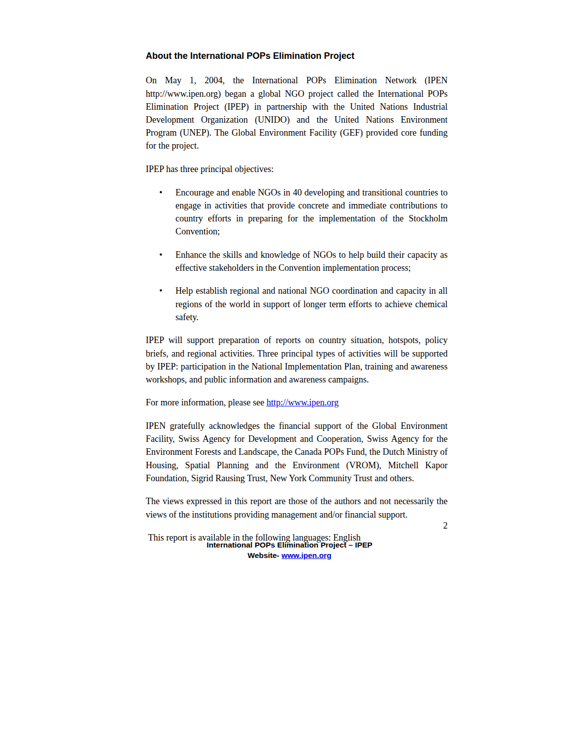About the International POPs Elimination Project
On May 1, 2004, the International POPs Elimination Network (IPEN http://www.ipen.org) began a global NGO project called the International POPs Elimination Project (IPEP) in partnership with the United Nations Industrial Development Organization (UNIDO) and the United Nations Environment Program (UNEP). The Global Environment Facility (GEF) provided core funding for the project.
IPEP has three principal objectives:
Encourage and enable NGOs in 40 developing and transitional countries to engage in activities that provide concrete and immediate contributions to country efforts in preparing for the implementation of the Stockholm Convention;
Enhance the skills and knowledge of NGOs to help build their capacity as effective stakeholders in the Convention implementation process;
Help establish regional and national NGO coordination and capacity in all regions of the world in support of longer term efforts to achieve chemical safety.
IPEP will support preparation of reports on country situation, hotspots, policy briefs, and regional activities. Three principal types of activities will be supported by IPEP: participation in the National Implementation Plan, training and awareness workshops, and public information and awareness campaigns.
For more information, please see http://www.ipen.org
IPEN gratefully acknowledges the financial support of the Global Environment Facility, Swiss Agency for Development and Cooperation, Swiss Agency for the Environment Forests and Landscape, the Canada POPs Fund, the Dutch Ministry of Housing, Spatial Planning and the Environment (VROM), Mitchell Kapor Foundation, Sigrid Rausing Trust, New York Community Trust and others.
The views expressed in this report are those of the authors and not necessarily the views of the institutions providing management and/or financial support.
This report is available in the following languages: English
2
International POPs Elimination Project – IPEP
Website- www.ipen.org